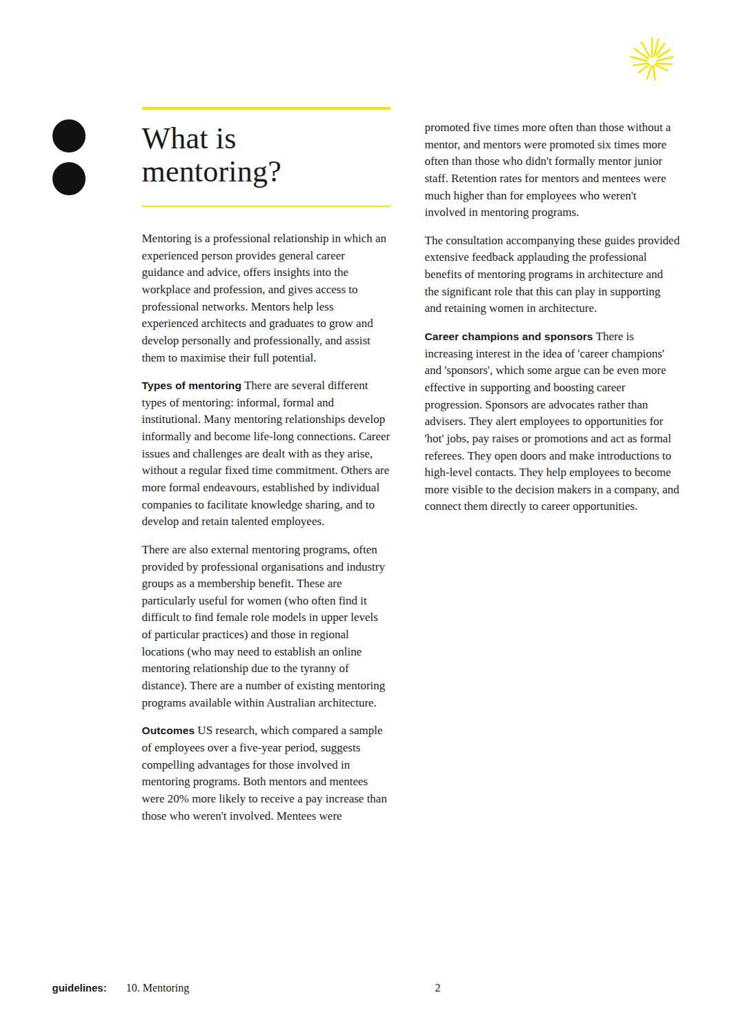What is
mentoring?
Mentoring is a professional relationship in which an experienced person provides general career guidance and advice, offers insights into the workplace and profession, and gives access to professional networks. Mentors help less experienced architects and graduates to grow and develop personally and professionally, and assist them to maximise their full potential.
Types of mentoring There are several different types of mentoring: informal, formal and institutional. Many mentoring relationships develop informally and become life-long connections. Career issues and challenges are dealt with as they arise, without a regular fixed time commitment. Others are more formal endeavours, established by individual companies to facilitate knowledge sharing, and to develop and retain talented employees.
There are also external mentoring programs, often provided by professional organisations and industry groups as a membership benefit. These are particularly useful for women (who often find it difficult to find female role models in upper levels of particular practices) and those in regional locations (who may need to establish an online mentoring relationship due to the tyranny of distance). There are a number of existing mentoring programs available within Australian architecture.
Outcomes US research, which compared a sample of employees over a five-year period, suggests compelling advantages for those involved in mentoring programs. Both mentors and mentees were 20% more likely to receive a pay increase than those who weren't involved. Mentees were
promoted five times more often than those without a mentor, and mentors were promoted six times more often than those who didn't formally mentor junior staff. Retention rates for mentors and mentees were much higher than for employees who weren't involved in mentoring programs.
The consultation accompanying these guides provided extensive feedback applauding the professional benefits of mentoring programs in architecture and the significant role that this can play in supporting and retaining women in architecture.
Career champions and sponsors There is increasing interest in the idea of 'career champions' and 'sponsors', which some argue can be even more effective in supporting and boosting career progression. Sponsors are advocates rather than advisers. They alert employees to opportunities for 'hot' jobs, pay raises or promotions and act as formal referees. They open doors and make introductions to high-level contacts. They help employees to become more visible to the decision makers in a company, and connect them directly to career opportunities.
guidelines: 10. Mentoring 2